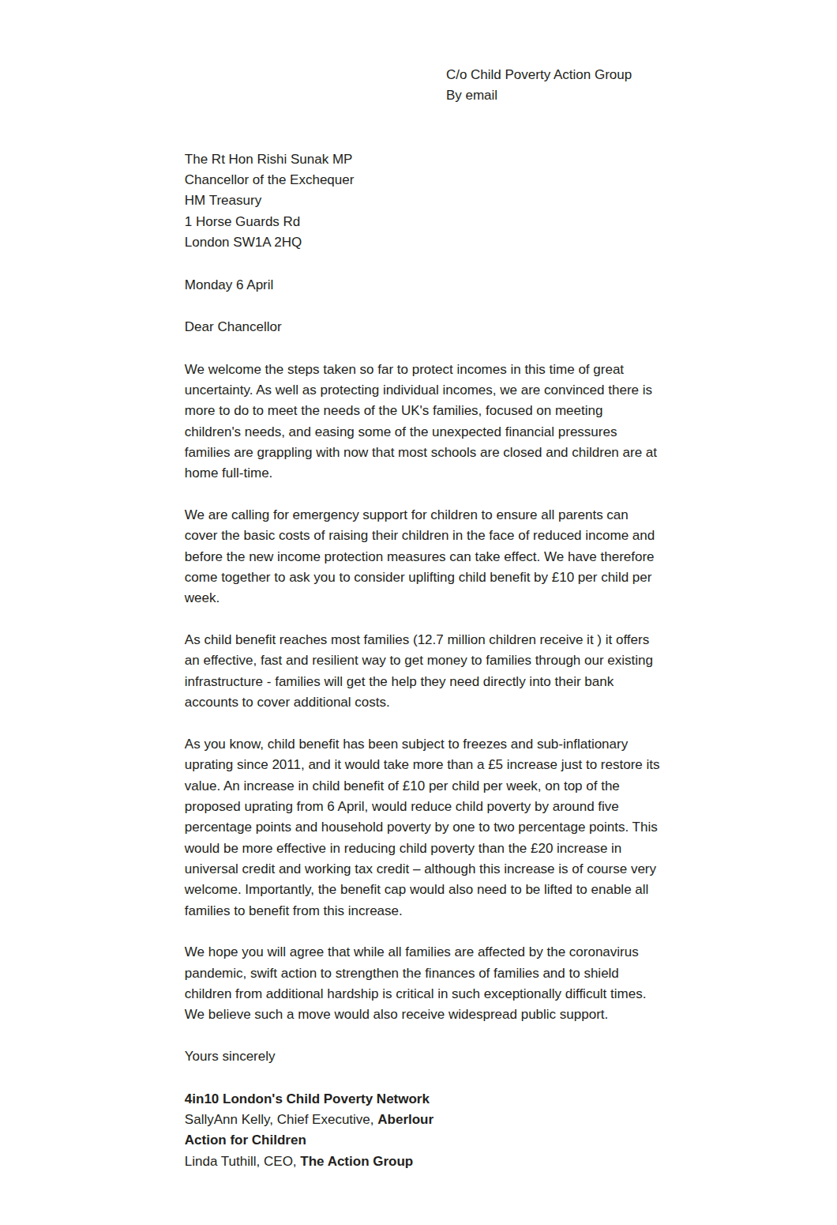C/o Child Poverty Action Group
By email
The Rt Hon Rishi Sunak MP
Chancellor of the Exchequer
HM Treasury
1 Horse Guards Rd
London SW1A 2HQ
Monday 6 April
Dear Chancellor
We welcome the steps taken so far to protect incomes in this time of great uncertainty. As well as protecting individual incomes, we are convinced there is more to do to meet the needs of the UK's families, focused on meeting children's needs, and easing some of the unexpected financial pressures families are grappling with now that most schools are closed and children are at home full-time.
We are calling for emergency support for children to ensure all parents can cover the basic costs of raising their children in the face of reduced income and before the new income protection measures can take effect. We have therefore come together to ask you to consider uplifting child benefit by £10 per child per week.
As child benefit reaches most families (12.7 million children receive it ) it offers an effective, fast and resilient way to get money to families through our existing infrastructure - families will get the help they need directly into their bank accounts to cover additional costs.
As you know, child benefit has been subject to freezes and sub-inflationary uprating since 2011, and it would take more than a £5 increase just to restore its value. An increase in child benefit of £10 per child per week, on top of the proposed uprating from 6 April, would reduce child poverty by around five percentage points and household poverty by one to two percentage points. This would be more effective in reducing child poverty than the £20 increase in universal credit and working tax credit – although this increase is of course very welcome. Importantly, the benefit cap would also need to be lifted to enable all families to benefit from this increase.
We hope you will agree that while all families are affected by the coronavirus pandemic, swift action to strengthen the finances of families and to shield children from additional hardship is critical in such exceptionally difficult times. We believe such a move would also receive widespread public support.
Yours sincerely
4in10 London's Child Poverty Network
SallyAnn Kelly, Chief Executive, Aberlour
Action for Children
Linda Tuthill, CEO, The Action Group